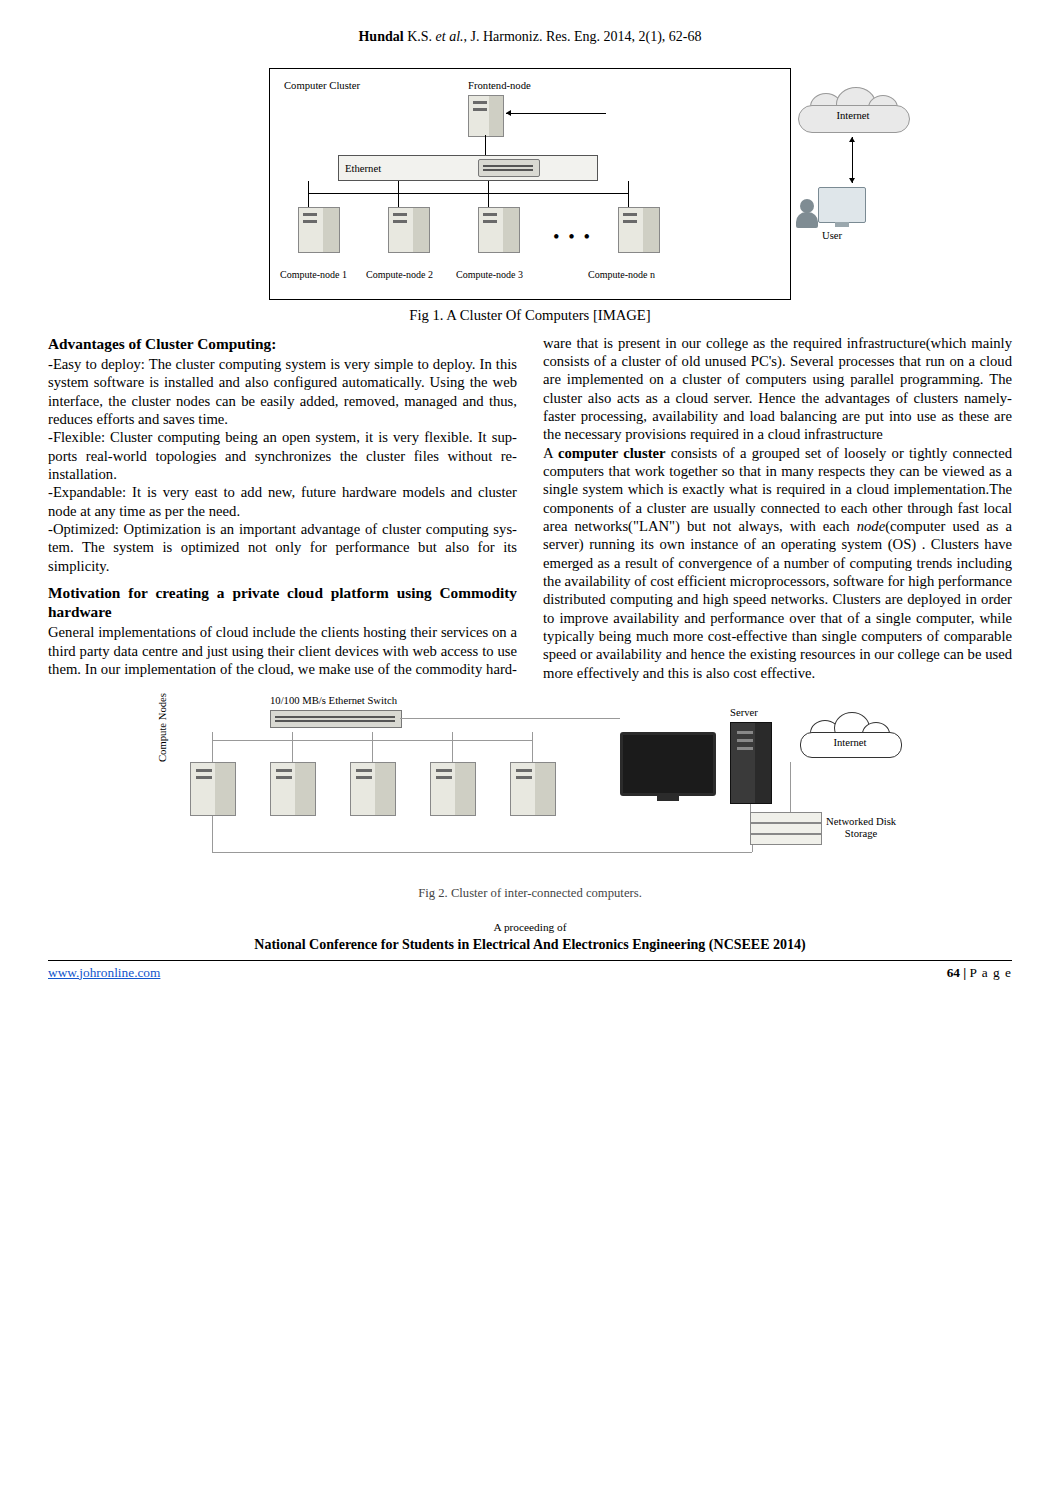Hundal K.S. et al., J. Harmoniz. Res. Eng. 2014, 2(1), 62-68
Computer Cluster
Frontend-node
Ethernet
• • •
Compute-node 1 Compute-node 2 Compute-node 3 Compute-node n
Internet
User
Fig 1. A Cluster Of Computers [IMAGE]
Advantages of Cluster Computing:
-Easy to deploy: The cluster computing system is very simple to deploy. In this system software is installed and also configured automatically. Using the web interface, the cluster nodes can be easily added, removed, managed and thus, reduces efforts and saves time.
-Flexible: Cluster computing being an open system, it is very flexible. It supports real-world topologies and synchronizes the cluster files without re-installation.
-Expandable: It is very east to add new, future hardware models and cluster node at any time as per the need.
-Optimized: Optimization is an important advantage of cluster computing system. The system is optimized not only for performance but also for its simplicity.
Motivation for creating a private cloud platform using Commodity hardware
General implementations of cloud include the clients hosting their services on a third party data centre and just using their client devices with web access to use them. In our implementation of the cloud, we make use of the commodity hardware that is present in our college as the required infrastructure(which mainly consists of a cluster of old unused PC's). Several processes that run on a cloud are implemented on a cluster of computers using parallel programming. The cluster also acts as a cloud server. Hence the advantages of clusters namely-faster processing, availability and load balancing are put into use as these are the necessary provisions required in a cloud infrastructure
A computer cluster consists of a grouped set of loosely or tightly connected computers that work together so that in many respects they can be viewed as a single system which is exactly what is required in a cloud implementation.The components of a cluster are usually connected to each other through fast local area networks("LAN") but not always, with each node(computer used as a server) running its own instance of an operating system (OS) . Clusters have emerged as a result of convergence of a number of computing trends including the availability of cost efficient microprocessors, software for high performance distributed computing and high speed networks. Clusters are deployed in order to improve availability and performance over that of a single computer, while typically being much more cost-effective than single computers of comparable speed or availability and hence the existing resources in our college can be used more effectively and this is also cost effective.
10/100 MB/s Ethernet Switch
Compute Nodes
Server
Internet
Networked Disk
Storage
Fig 2. Cluster of inter-connected computers.
A proceeding of
National Conference for Students in Electrical And Electronics Engineering (NCSEEE 2014)
www.johronline.com 64 | P a g e